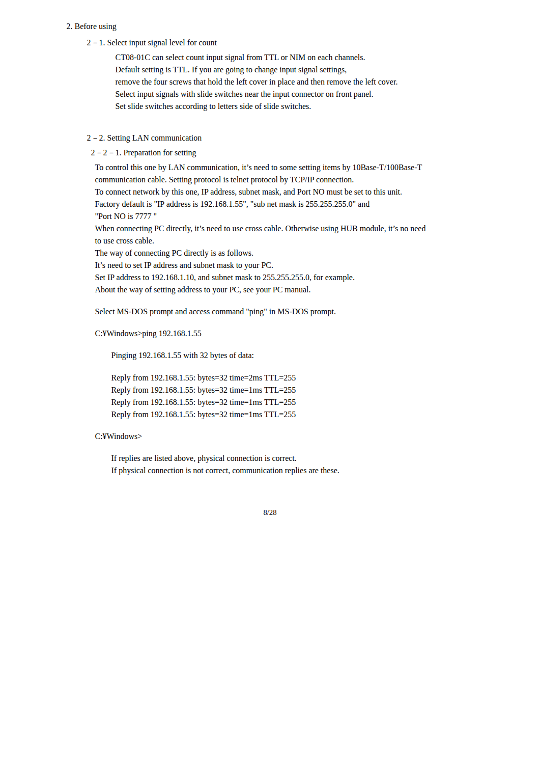2. Before using
2－1. Select input signal level for count
CT08-01C can select count input signal from TTL or NIM on each channels.
Default setting is TTL. If you are going to change input signal settings,
remove the four screws that hold the left cover in place and then remove the left cover.
Select input signals with slide switches near the input connector on front panel.
Set slide switches according to letters side of slide switches.
2－2. Setting LAN communication
2－2－1. Preparation for setting
To control this one by LAN communication, it’s need to some setting items by 10Base-T/100Base-T
communication cable. Setting protocol is telnet protocol by TCP/IP connection.
To connect network by this one, IP address, subnet mask, and Port NO must be set to this unit.
Factory default is "IP address is 192.168.1.55", "sub net mask is 255.255.255.0" and
"Port NO is 7777 "
When connecting PC directly, it’s need to use cross cable. Otherwise using HUB module, it’s no need
to use cross cable.
The way of connecting PC directly is as follows.
It’s need to set IP address and subnet mask to your PC.
Set IP address to 192.168.1.10, and subnet mask to 255.255.255.0, for example.
About the way of setting address to your PC, see your PC manual.
Select MS-DOS prompt and access command "ping" in MS-DOS prompt.
C:¥Windows>ping 192.168.1.55
Pinging 192.168.1.55 with 32 bytes of data:
Reply from 192.168.1.55: bytes=32 time=2ms TTL=255
Reply from 192.168.1.55: bytes=32 time=1ms TTL=255
Reply from 192.168.1.55: bytes=32 time=1ms TTL=255
Reply from 192.168.1.55: bytes=32 time=1ms TTL=255
C:¥Windows>
If replies are listed above, physical connection is correct.
If physical connection is not correct, communication replies are these.
8/28